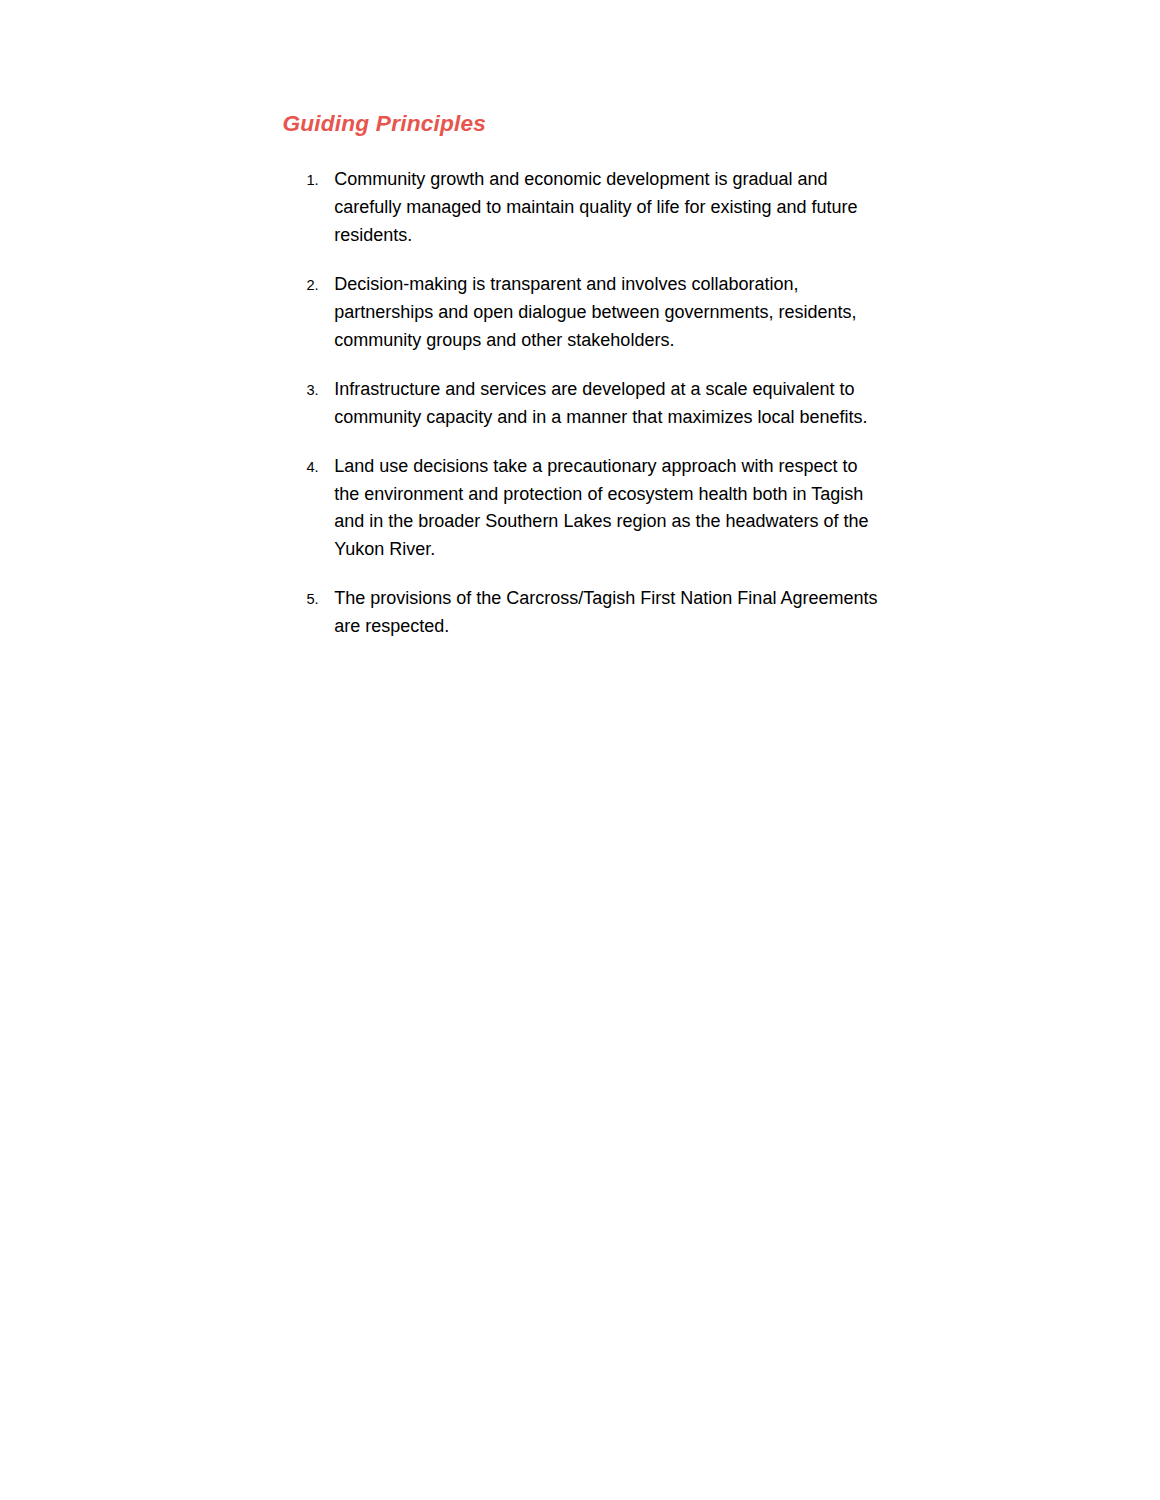Guiding Principles
Community growth and economic development is gradual and carefully managed to maintain quality of life for existing and future residents.
Decision-making is transparent and involves collaboration, partnerships and open dialogue between governments, residents, community groups and other stakeholders.
Infrastructure and services are developed at a scale equivalent to community capacity and in a manner that maximizes local benefits.
Land use decisions take a precautionary approach with respect to the environment and protection of ecosystem health both in Tagish and in the broader Southern Lakes region as the headwaters of the Yukon River.
The provisions of the Carcross/Tagish First Nation Final Agreements are respected.